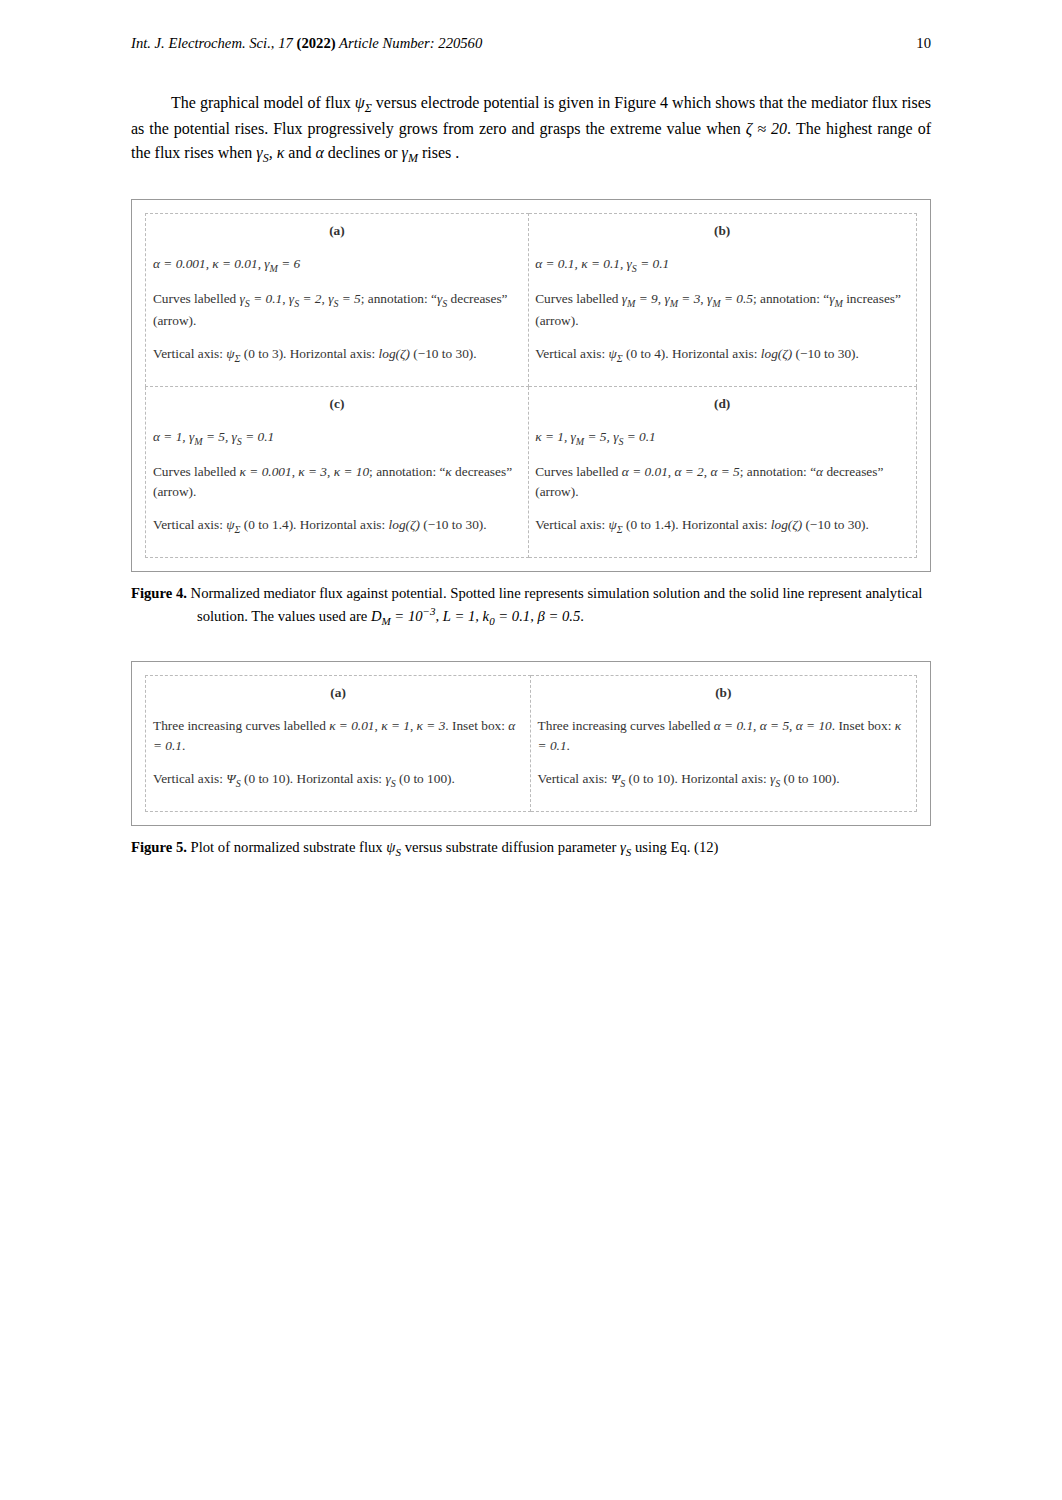Int. J. Electrochem. Sci., 17 (2022) Article Number: 220560 10
The graphical model of flux ψΣ versus electrode potential is given in Figure 4 which shows that the mediator flux rises as the potential rises. Flux progressively grows from zero and grasps the extreme value when ζ ≈ 20. The highest range of the flux rises when γS, κ and α declines or γM rises .
| (a) α = 0.001, κ = 0.01, γ M = 6 Curves labelled γ S = 0.1 , γ S = 2 , γ S = 5 ; annotation: “ γ S decreases” (arrow). Vertical axis: ψ Σ (0 to 3). Horizontal axis: log(ζ) (−10 to 30). | (b) α = 0.1, κ = 0.1, γ S = 0.1 Curves labelled γ M = 9 , γ M = 3 , γ M = 0.5 ; annotation: “ γ M increases” (arrow). Vertical axis: ψ Σ (0 to 4). Horizontal axis: log(ζ) (−10 to 30). |
| (c) α = 1, γ M = 5, γ S = 0.1 Curves labelled κ = 0.001 , κ = 3 , κ = 10 ; annotation: “ κ decreases” (arrow). Vertical axis: ψ Σ (0 to 1.4). Horizontal axis: log(ζ) (−10 to 30). | (d) κ = 1, γ M = 5, γ S = 0.1 Curves labelled α = 0.01 , α = 2 , α = 5 ; annotation: “ α decreases” (arrow). Vertical axis: ψ Σ (0 to 1.4). Horizontal axis: log(ζ) (−10 to 30). |
Figure 4. Normalized mediator flux against potential. Spotted line represents simulation solution and the solid line represent analytical solution. The values used are DM = 10−3, L = 1, k0 = 0.1, β = 0.5.
| (a) Three increasing curves labelled κ = 0.01 , κ = 1 , κ = 3 . Inset box: α = 0.1 . Vertical axis: Ψ S (0 to 10). Horizontal axis: γ S (0 to 100). | (b) Three increasing curves labelled α = 0.1 , α = 5 , α = 10 . Inset box: κ = 0.1 . Vertical axis: Ψ S (0 to 10). Horizontal axis: γ S (0 to 100). |
Figure 5. Plot of normalized substrate flux ψS versus substrate diffusion parameter γS using Eq. (12)